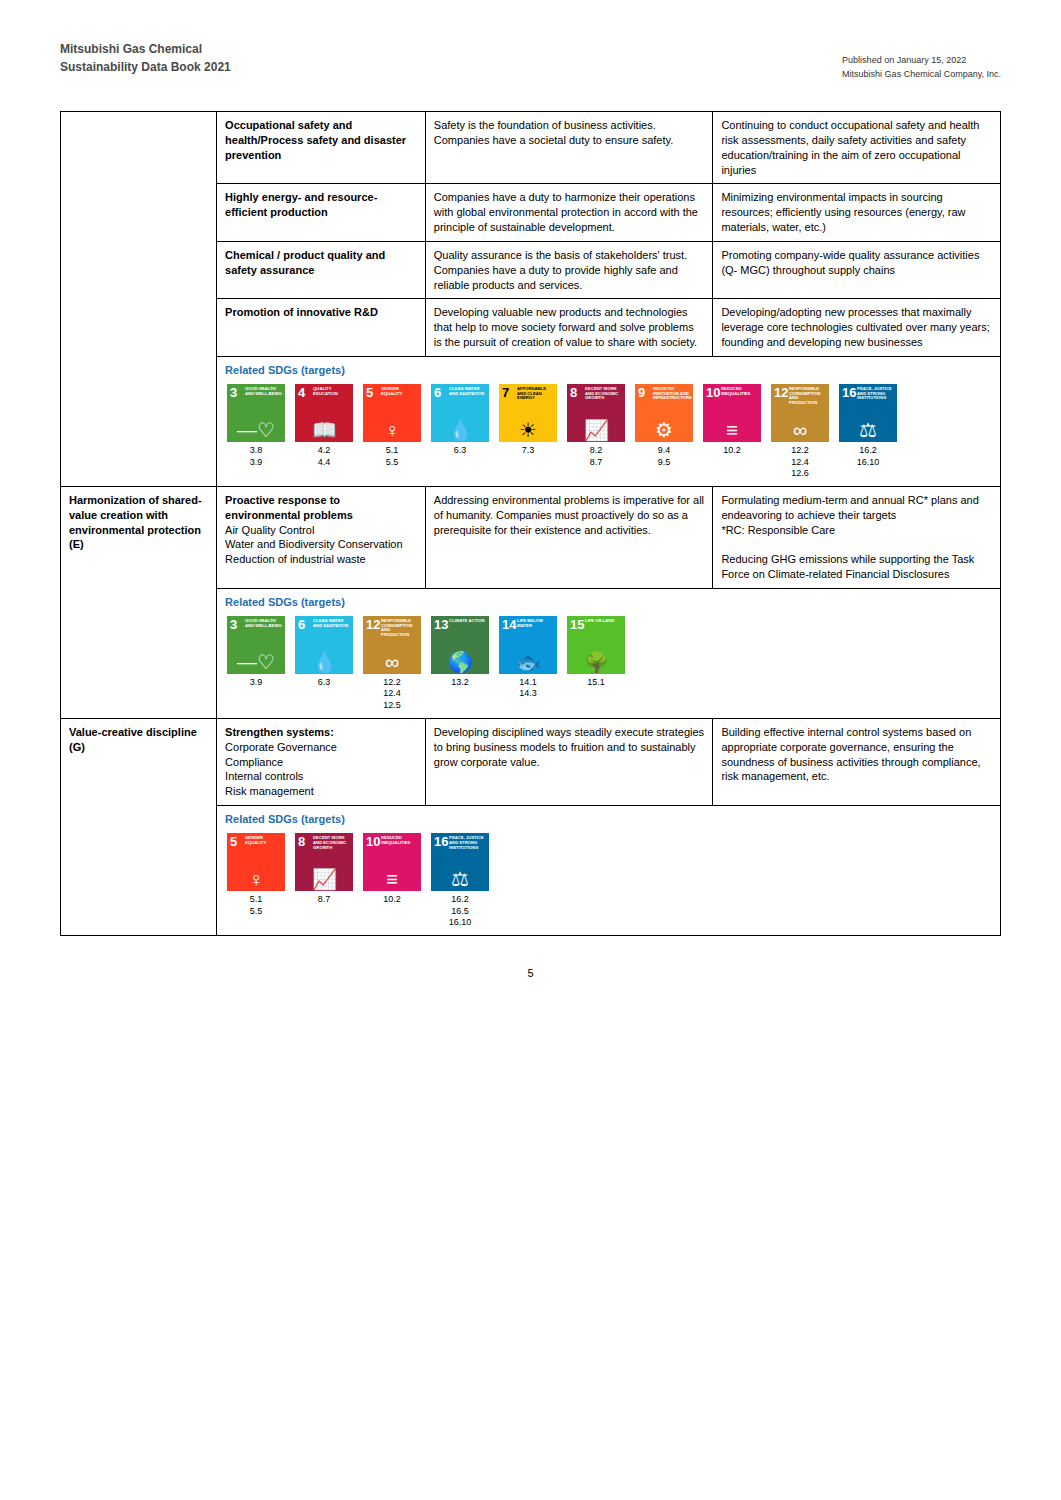Mitsubishi Gas Chemical
Sustainability Data Book 2021
Published on January 15, 2022
Mitsubishi Gas Chemical Company, Inc.
| | Occupational safety and health/Process safety and disaster prevention | Safety is the foundation of business activities. Companies have a societal duty to ensure safety. | Continuing to conduct occupational safety and health risk assessments, daily safety activities and safety education/training in the aim of zero occupational injuries |
| Highly energy- and resource-efficient production | Companies have a duty to harmonize their operations with global environmental protection in accord with the principle of sustainable development. | Minimizing environmental impacts in sourcing resources; efficiently using resources (energy, raw materials, water, etc.) |
| Chemical / product quality and safety assurance | Quality assurance is the basis of stakeholders' trust. Companies have a duty to provide highly safe and reliable products and services. | Promoting company-wide quality assurance activities (Q- MGC) throughout supply chains |
| Promotion of innovative R&D | Developing valuable new products and technologies that help to move society forward and solve problems is the pursuit of creation of value to share with society. | Developing/adopting new processes that maximally leverage core technologies cultivated over many years; founding and developing new businesses |
| Related SDGs (targets) 3 Good health and well-being —♡ 3.8 3.9 4 Quality education 📖 4.2 4.4 5 Gender equality ♀ 5.1 5.5 6 Clean water and sanitation 💧 6.3 7 Affordable and clean energy ☀ 7.3 8 Decent work and economic growth 📈 8.2 8.7 9 Industry, innovation and infrastructure ⚙ 9.4 9.5 10 Reduced inequalities ≡ 10.2 12 Responsible consumption and production ∞ 12.2 12.4 12.6 16 Peace, justice and strong institutions ⚖ 16.2 16.10 |
| Harmonization of shared-value creation with environmental protection (E) | Proactive response to environmental problems Air Quality Control Water and Biodiversity Conservation Reduction of industrial waste | Addressing environmental problems is imperative for all of humanity. Companies must proactively do so as a prerequisite for their existence and activities. | Formulating medium-term and annual RC* plans and endeavoring to achieve their targets *RC: Responsible Care Reducing GHG emissions while supporting the Task Force on Climate-related Financial Disclosures |
| Related SDGs (targets) 3 Good health and well-being —♡ 3.9 6 Clean water and sanitation 💧 6.3 12 Responsible consumption and production ∞ 12.2 12.4 12.5 13 Climate action 🌎 13.2 14 Life below water 🐟 14.1 14.3 15 Life on land 🌳 15.1 |
| Value-creative discipline (G) | Strengthen systems: Corporate Governance Compliance Internal controls Risk management | Developing disciplined ways steadily execute strategies to bring business models to fruition and to sustainably grow corporate value. | Building effective internal control systems based on appropriate corporate governance, ensuring the soundness of business activities through compliance, risk management, etc. |
| Related SDGs (targets) 5 Gender equality ♀ 5.1 5.5 8 Decent work and economic growth 📈 8.7 10 Reduced inequalities ≡ 10.2 16 Peace, justice and strong institutions ⚖ 16.2 16.5 16.10 |
5